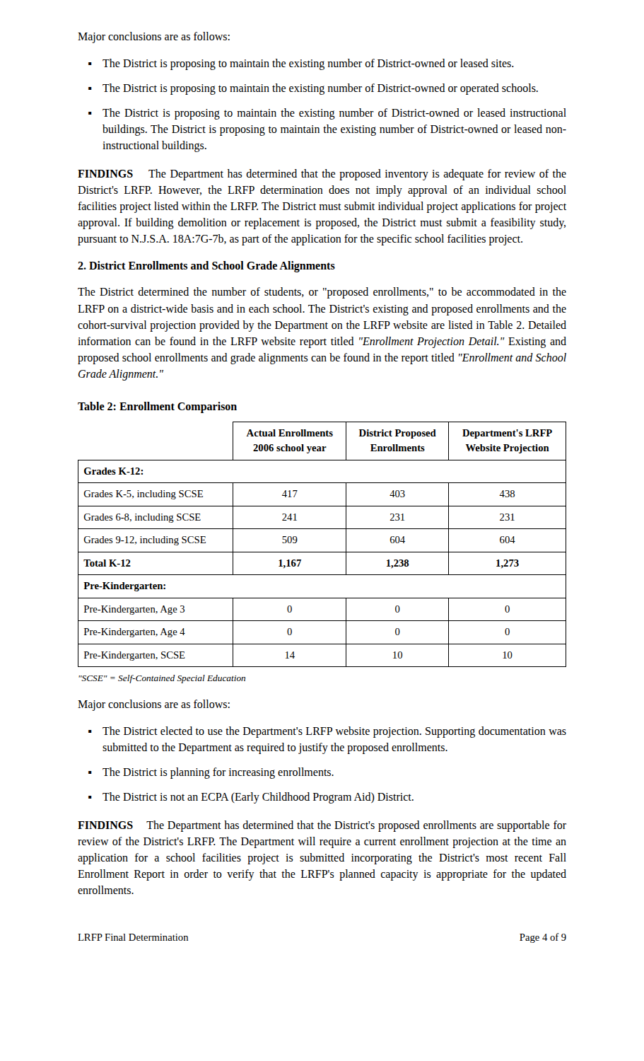Major conclusions are as follows:
The District is proposing to maintain the existing number of District-owned or leased sites.
The District is proposing to maintain the existing number of District-owned or operated schools.
The District is proposing to maintain the existing number of District-owned or leased instructional buildings. The District is proposing to maintain the existing number of District-owned or leased non-instructional buildings.
FINDINGS The Department has determined that the proposed inventory is adequate for review of the District's LRFP. However, the LRFP determination does not imply approval of an individual school facilities project listed within the LRFP. The District must submit individual project applications for project approval. If building demolition or replacement is proposed, the District must submit a feasibility study, pursuant to N.J.S.A. 18A:7G-7b, as part of the application for the specific school facilities project.
2. District Enrollments and School Grade Alignments
The District determined the number of students, or "proposed enrollments," to be accommodated in the LRFP on a district-wide basis and in each school. The District's existing and proposed enrollments and the cohort-survival projection provided by the Department on the LRFP website are listed in Table 2. Detailed information can be found in the LRFP website report titled "Enrollment Projection Detail." Existing and proposed school enrollments and grade alignments can be found in the report titled "Enrollment and School Grade Alignment."
Table 2: Enrollment Comparison
| | Actual Enrollments 2006 school year | District Proposed Enrollments | Department's LRFP Website Projection |
| --- | --- | --- | --- |
| Grades K-12: |
| Grades K-5, including SCSE | 417 | 403 | 438 |
| Grades 6-8, including SCSE | 241 | 231 | 231 |
| Grades 9-12, including SCSE | 509 | 604 | 604 |
| Total K-12 | 1,167 | 1,238 | 1,273 |
| Pre-Kindergarten: |
| Pre-Kindergarten, Age 3 | 0 | 0 | 0 |
| Pre-Kindergarten, Age 4 | 0 | 0 | 0 |
| Pre-Kindergarten, SCSE | 14 | 10 | 10 |
"SCSE" = Self-Contained Special Education
Major conclusions are as follows:
The District elected to use the Department's LRFP website projection. Supporting documentation was submitted to the Department as required to justify the proposed enrollments.
The District is planning for increasing enrollments.
The District is not an ECPA (Early Childhood Program Aid) District.
FINDINGS The Department has determined that the District's proposed enrollments are supportable for review of the District's LRFP. The Department will require a current enrollment projection at the time an application for a school facilities project is submitted incorporating the District's most recent Fall Enrollment Report in order to verify that the LRFP's planned capacity is appropriate for the updated enrollments.
LRFP Final Determination Page 4 of 9